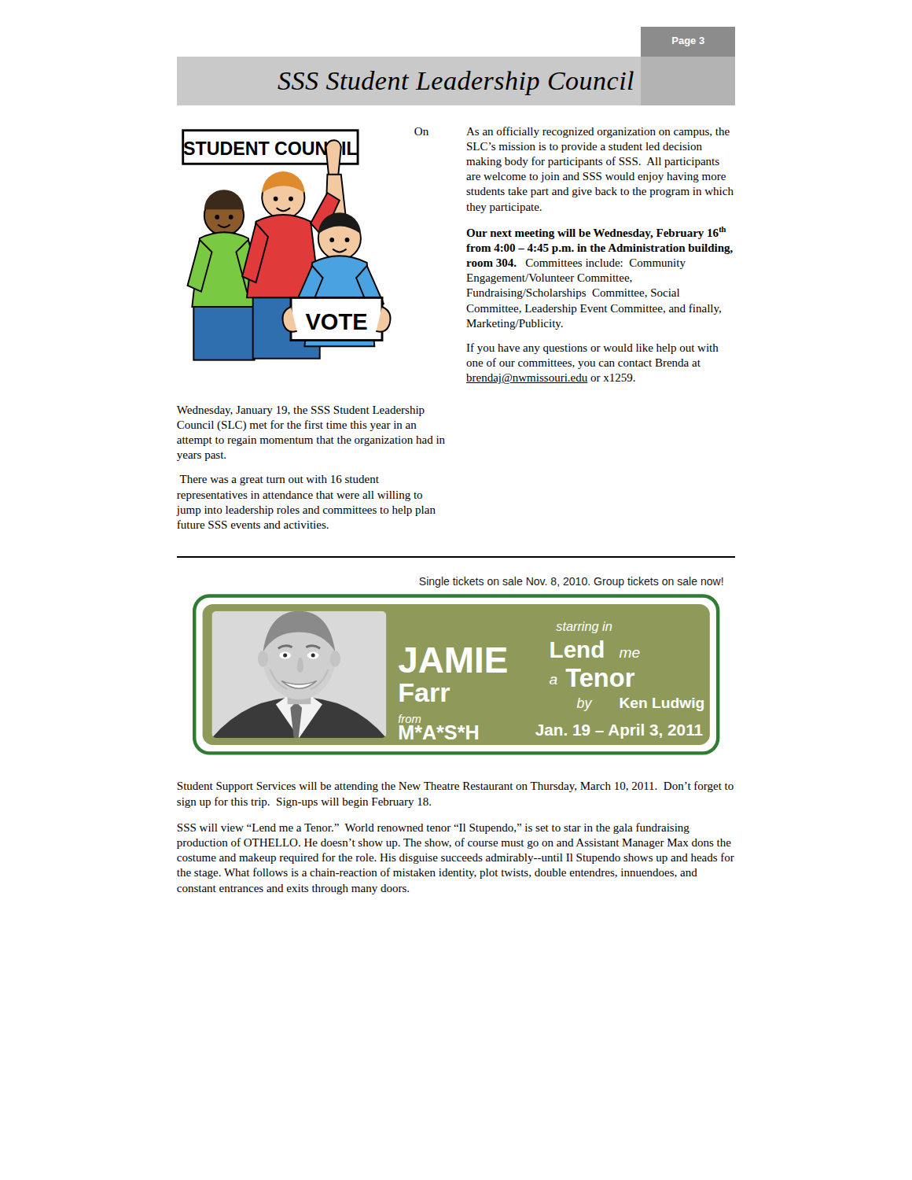Page 3
SSS Student Leadership Council
STUDENT COUNCIL VOTE
On Wednesday, January 19, the SSS Student Leadership Council (SLC) met for the first time this year in an attempt to regain momentum that the organization had in years past.
There was a great turn out with 16 student representatives in attendance that were all willing to jump into leadership roles and committees to help plan future SSS events and activities.
As an officially recognized organization on campus, the SLC’s mission is to provide a student led decision making body for participants of SSS. All participants are welcome to join and SSS would enjoy having more students take part and give back to the program in which they participate.
Our next meeting will be Wednesday, February 16th from 4:00 – 4:45 p.m. in the Administration building, room 304. Committees include: Community Engagement/Volunteer Committee, Fundraising/Scholarships Committee, Social Committee, Leadership Event Committee, and finally, Marketing/Publicity.
If you have any questions or would like help out with one of our committees, you can contact Brenda at brendaj@nwmissouri.edu or x1259.
Single tickets on sale Nov. 8, 2010. Group tickets on sale now! starring in JAMIE Farr from M*A*S*H Lend me a Tenor by Ken Ludwig Jan. 19 – April 3, 2011
Student Support Services will be attending the New Theatre Restaurant on Thursday, March 10, 2011. Don’t forget to sign up for this trip. Sign-ups will begin February 18.
SSS will view “Lend me a Tenor.” World renowned tenor “Il Stupendo,” is set to star in the gala fundraising production of OTHELLO. He doesn’t show up. The show, of course must go on and Assistant Manager Max dons the costume and makeup required for the role. His disguise succeeds admirably--until Il Stupendo shows up and heads for the stage. What follows is a chain-reaction of mistaken identity, plot twists, double entendres, innuendoes, and constant entrances and exits through many doors.